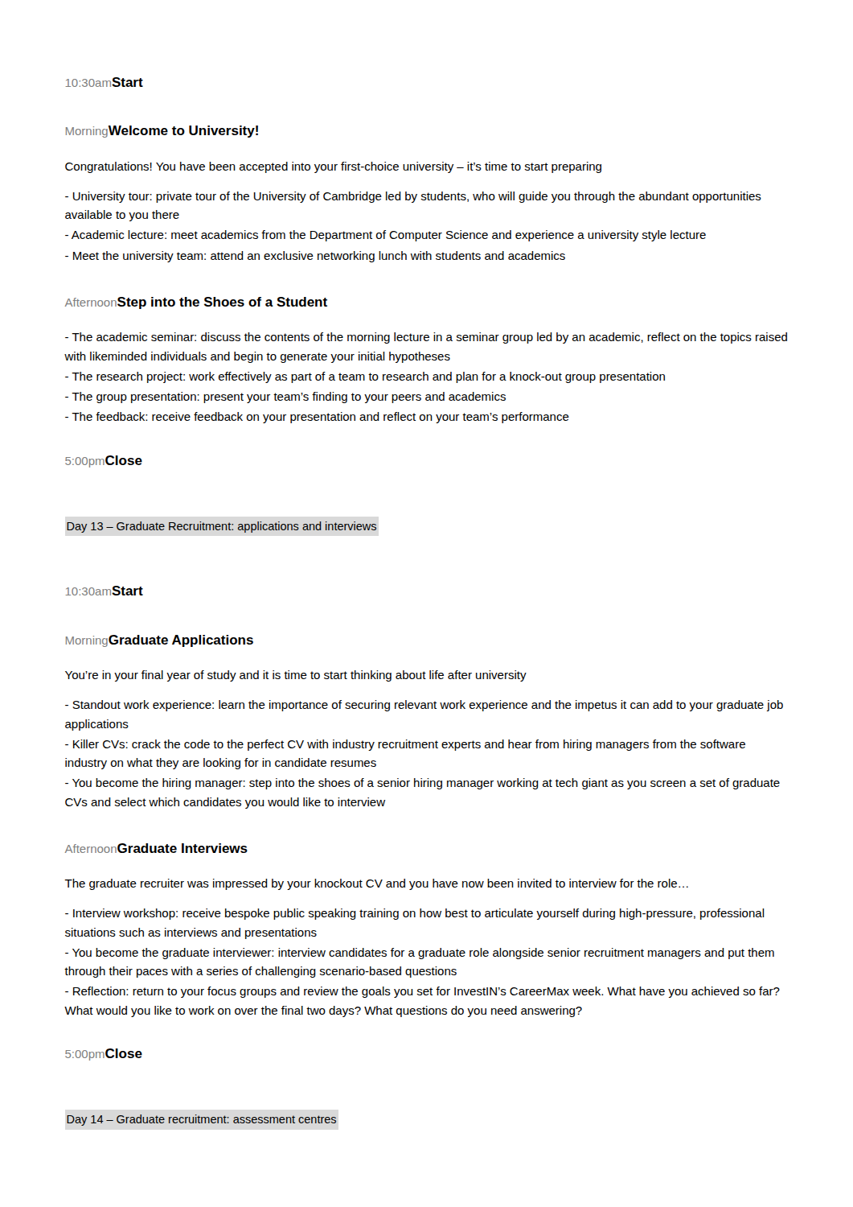10:30am Start
Morning Welcome to University!
Congratulations! You have been accepted into your first-choice university – it’s time to start preparing
- University tour: private tour of the University of Cambridge led by students, who will guide you through the abundant opportunities available to you there
- Academic lecture: meet academics from the Department of Computer Science and experience a university style lecture
- Meet the university team: attend an exclusive networking lunch with students and academics
Afternoon Step into the Shoes of a Student
- The academic seminar: discuss the contents of the morning lecture in a seminar group led by an academic, reflect on the topics raised with likeminded individuals and begin to generate your initial hypotheses
- The research project: work effectively as part of a team to research and plan for a knock-out group presentation
- The group presentation: present your team’s finding to your peers and academics
- The feedback: receive feedback on your presentation and reflect on your team’s performance
5:00pm Close
Day 13 – Graduate Recruitment: applications and interviews
10:30am Start
Morning Graduate Applications
You’re in your final year of study and it is time to start thinking about life after university
- Standout work experience: learn the importance of securing relevant work experience and the impetus it can add to your graduate job applications
- Killer CVs: crack the code to the perfect CV with industry recruitment experts and hear from hiring managers from the software industry on what they are looking for in candidate resumes
- You become the hiring manager: step into the shoes of a senior hiring manager working at tech giant as you screen a set of graduate CVs and select which candidates you would like to interview
Afternoon Graduate Interviews
The graduate recruiter was impressed by your knockout CV and you have now been invited to interview for the role…
- Interview workshop: receive bespoke public speaking training on how best to articulate yourself during high-pressure, professional situations such as interviews and presentations
- You become the graduate interviewer: interview candidates for a graduate role alongside senior recruitment managers and put them through their paces with a series of challenging scenario-based questions
- Reflection: return to your focus groups and review the goals you set for InvestIN’s CareerMax week. What have you achieved so far? What would you like to work on over the final two days? What questions do you need answering?
5:00pm Close
Day 14 – Graduate recruitment: assessment centres